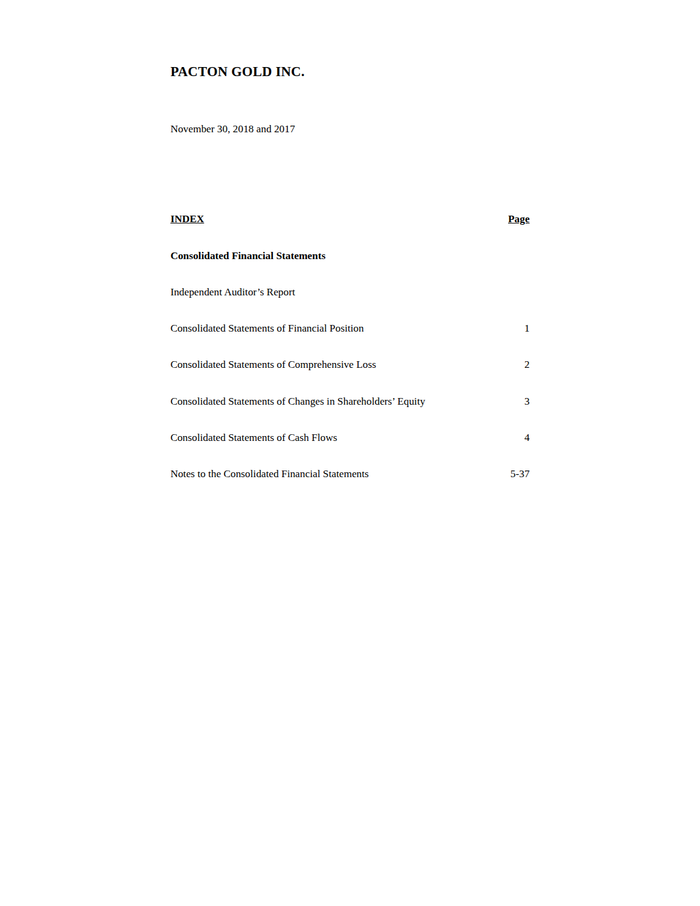PACTON GOLD INC.
November 30, 2018 and 2017
| INDEX | Page |
| --- | --- |
| Consolidated Financial Statements | |
| Independent Auditor’s Report | |
| Consolidated Statements of Financial Position | 1 |
| Consolidated Statements of Comprehensive Loss | 2 |
| Consolidated Statements of Changes in Shareholders’ Equity | 3 |
| Consolidated Statements of Cash Flows | 4 |
| Notes to the Consolidated Financial Statements | 5-37 |